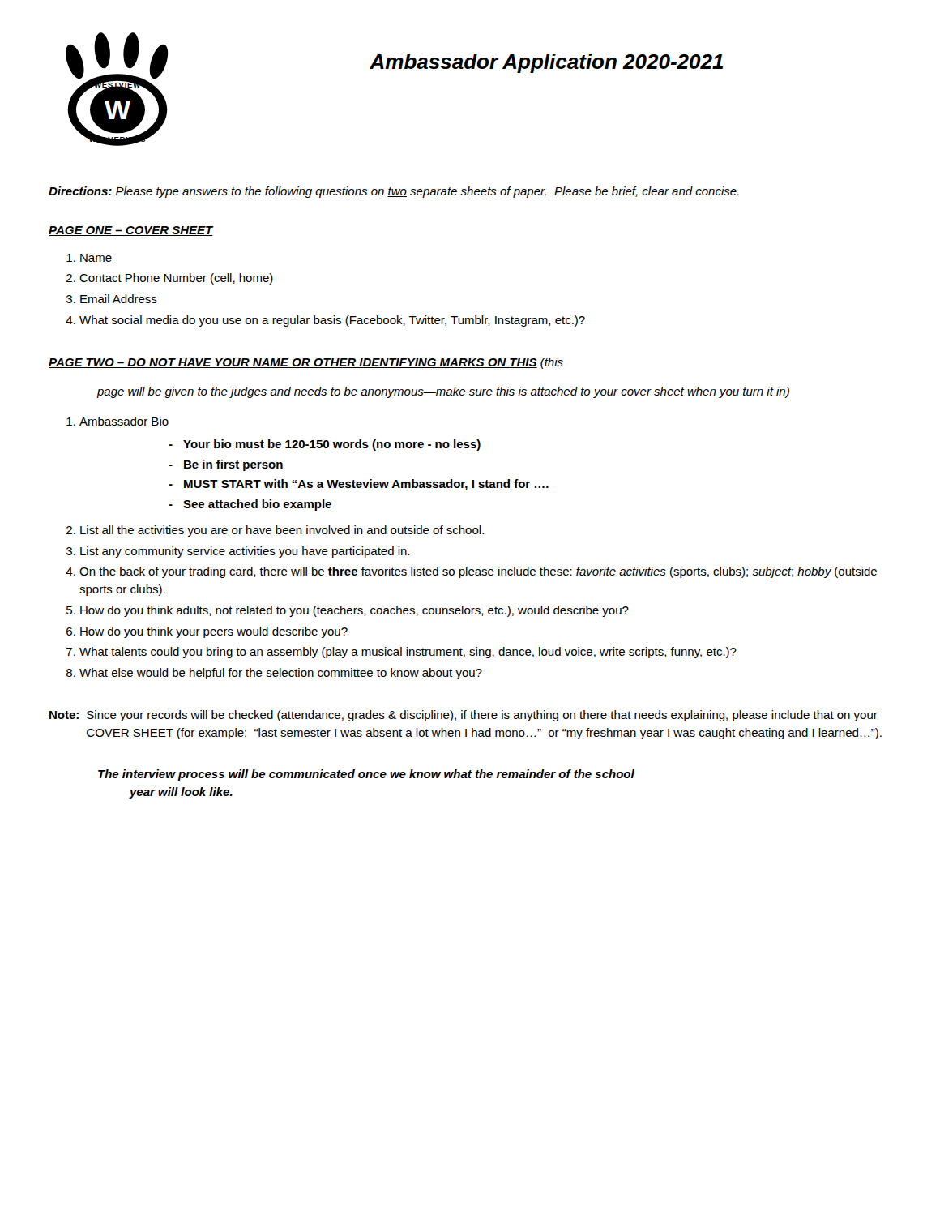W WESTVIEW WOLVERINES
Ambassador Application 2020-2021
Directions: Please type answers to the following questions on two separate sheets of paper. Please be brief, clear and concise.
PAGE ONE – COVER SHEET
Name
Contact Phone Number (cell, home)
Email Address
What social media do you use on a regular basis (Facebook, Twitter, Tumblr, Instagram, etc.)?
PAGE TWO – DO NOT HAVE YOUR NAME OR OTHER IDENTIFYING MARKS ON THIS (this
page will be given to the judges and needs to be anonymous—make sure this is attached to your cover sheet when you turn it in)
Ambassador Bio
Your bio must be 120-150 words (no more - no less)
Be in first person
MUST START with “As a Westeview Ambassador, I stand for ….
See attached bio example
List all the activities you are or have been involved in and outside of school.
List any community service activities you have participated in.
On the back of your trading card, there will be three favorites listed so please include these: favorite activities (sports, clubs); subject; hobby (outside sports or clubs).
How do you think adults, not related to you (teachers, coaches, counselors, etc.), would describe you?
How do you think your peers would describe you?
What talents could you bring to an assembly (play a musical instrument, sing, dance, loud voice, write scripts, funny, etc.)?
What else would be helpful for the selection committee to know about you?
Note:
Since your records will be checked (attendance, grades & discipline), if there is anything on there that needs explaining, please include that on your COVER SHEET (for example: “last semester I was absent a lot when I had mono…” or “my freshman year I was caught cheating and I learned…”).
The interview process will be communicated once we know what the remainder of the school year will look like.